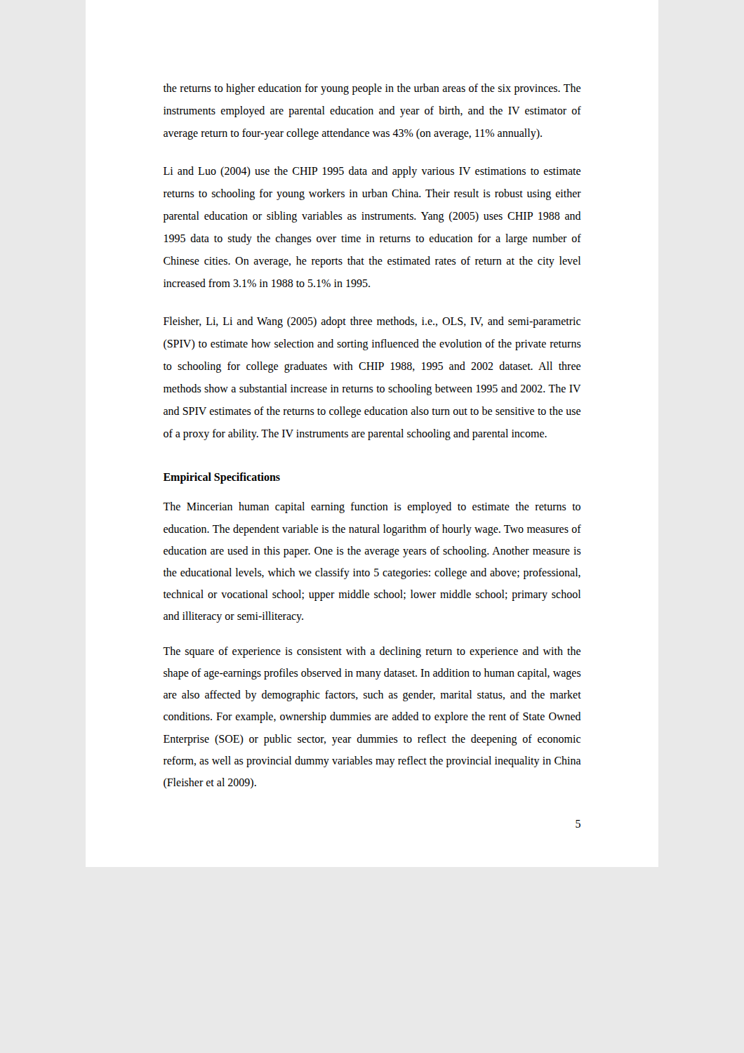the returns to higher education for young people in the urban areas of the six provinces. The instruments employed are parental education and year of birth, and the IV estimator of average return to four-year college attendance was 43% (on average, 11% annually).
Li and Luo (2004) use the CHIP 1995 data and apply various IV estimations to estimate returns to schooling for young workers in urban China. Their result is robust using either parental education or sibling variables as instruments. Yang (2005) uses CHIP 1988 and 1995 data to study the changes over time in returns to education for a large number of Chinese cities. On average, he reports that the estimated rates of return at the city level increased from 3.1% in 1988 to 5.1% in 1995.
Fleisher, Li, Li and Wang (2005) adopt three methods, i.e., OLS, IV, and semi-parametric (SPIV) to estimate how selection and sorting influenced the evolution of the private returns to schooling for college graduates with CHIP 1988, 1995 and 2002 dataset. All three methods show a substantial increase in returns to schooling between 1995 and 2002. The IV and SPIV estimates of the returns to college education also turn out to be sensitive to the use of a proxy for ability. The IV instruments are parental schooling and parental income.
Empirical Specifications
The Mincerian human capital earning function is employed to estimate the returns to education. The dependent variable is the natural logarithm of hourly wage. Two measures of education are used in this paper. One is the average years of schooling. Another measure is the educational levels, which we classify into 5 categories: college and above; professional, technical or vocational school; upper middle school; lower middle school; primary school and illiteracy or semi-illiteracy.
The square of experience is consistent with a declining return to experience and with the shape of age-earnings profiles observed in many dataset. In addition to human capital, wages are also affected by demographic factors, such as gender, marital status, and the market conditions. For example, ownership dummies are added to explore the rent of State Owned Enterprise (SOE) or public sector, year dummies to reflect the deepening of economic reform, as well as provincial dummy variables may reflect the provincial inequality in China (Fleisher et al 2009).
5